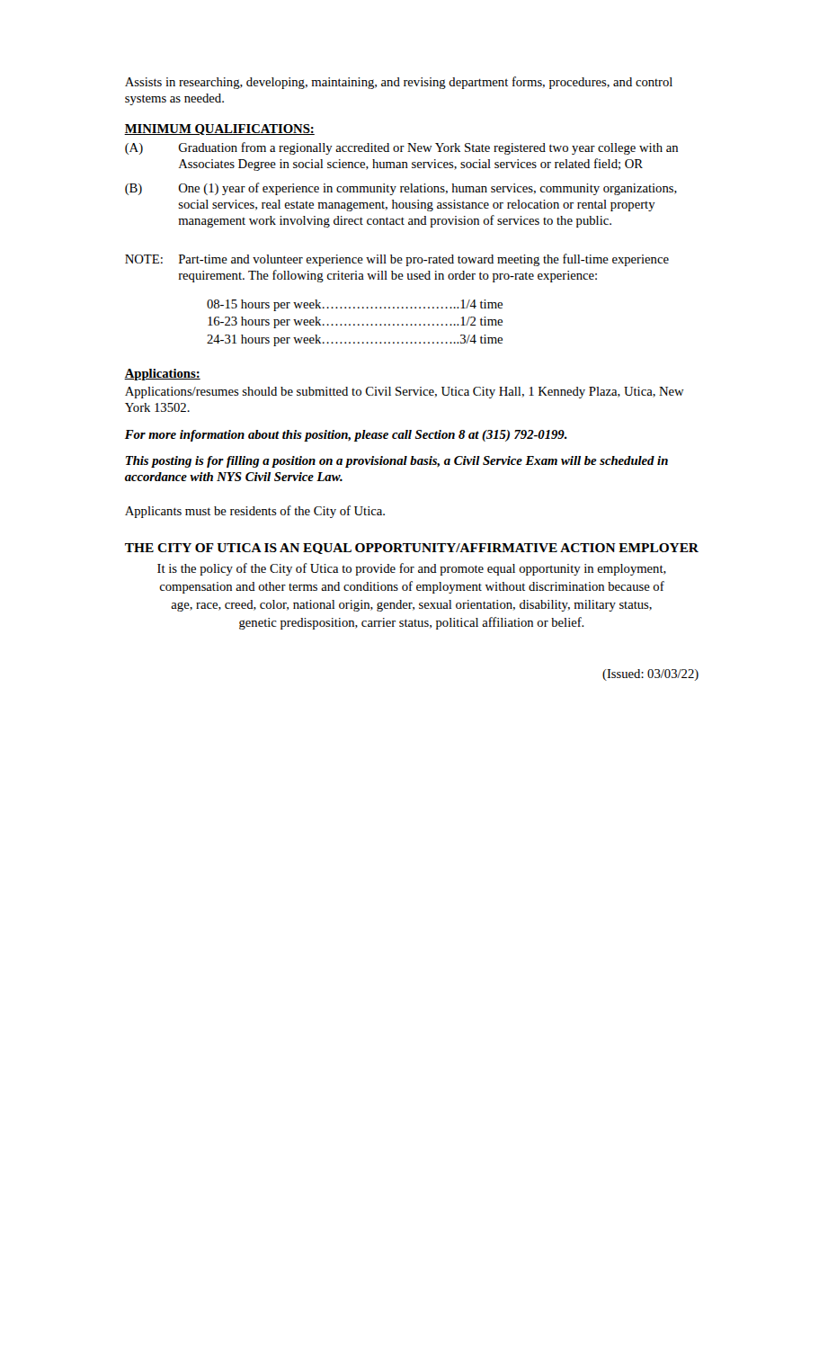Assists in researching, developing, maintaining, and revising department forms, procedures, and control systems as needed.
Minimum Qualifications:
| (A) | Graduation from a regionally accredited or New York State registered two year college with an Associates Degree in social science, human services, social services or related field; OR |
| (B) | One (1) year of experience in community relations, human services, community organizations, social services, real estate management, housing assistance or relocation or rental property management work involving direct contact and provision of services to the public. |
| NOTE: | Part-time and volunteer experience will be pro-rated toward meeting the full-time experience requirement. The following criteria will be used in order to pro-rate experience: |
08-15 hours per week…………………………..1/4 time
16-23 hours per week…………………………..1/2 time
24-31 hours per week…………………………..3/4 time
Applications:
Applications/resumes should be submitted to Civil Service, Utica City Hall, 1 Kennedy Plaza, Utica, New York 13502.
For more information about this position, please call Section 8 at (315) 792-0199.
This posting is for filling a position on a provisional basis, a Civil Service Exam will be scheduled in accordance with NYS Civil Service Law.
Applicants must be residents of the City of Utica.
THE CITY OF UTICA IS AN EQUAL OPPORTUNITY/AFFIRMATIVE ACTION EMPLOYER
It is the policy of the City of Utica to provide for and promote equal opportunity in employment, compensation and other terms and conditions of employment without discrimination because of age, race, creed, color, national origin, gender, sexual orientation, disability, military status, genetic predisposition, carrier status, political affiliation or belief.
(Issued: 03/03/22)